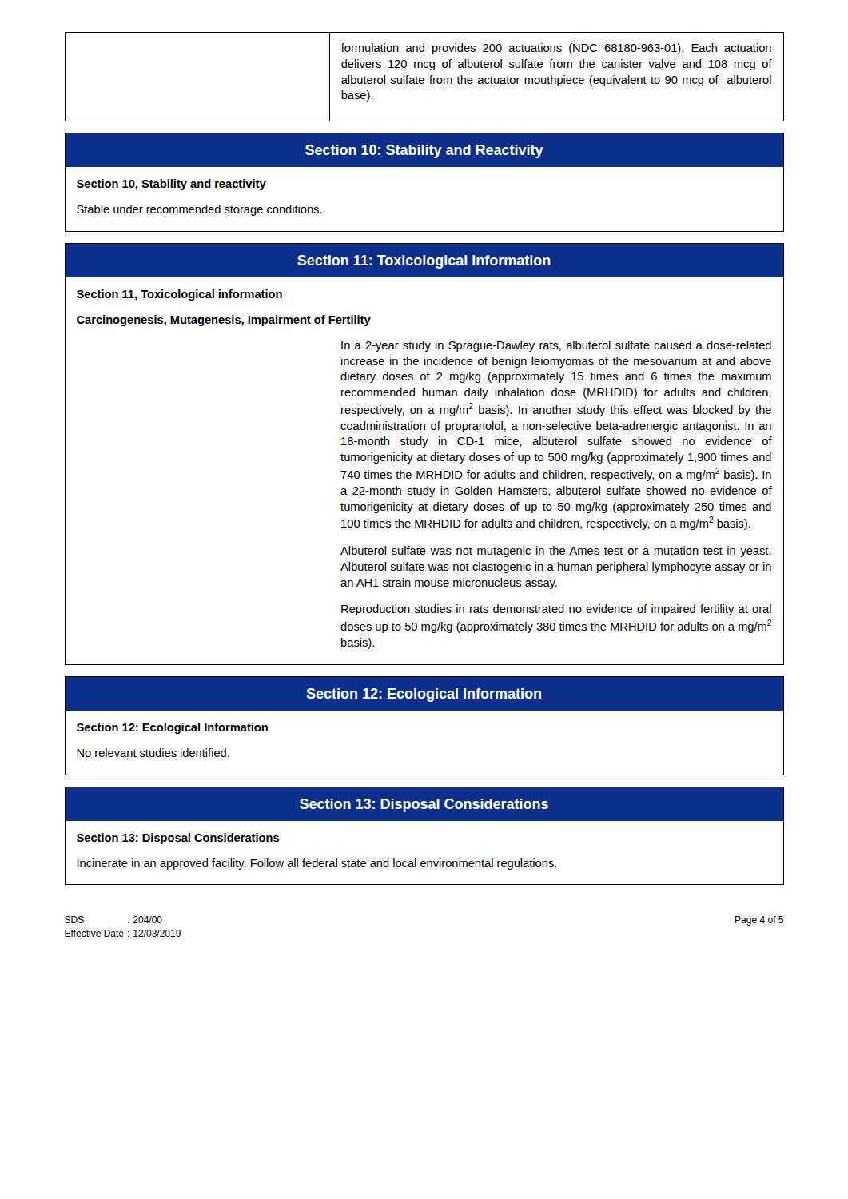formulation and provides 200 actuations (NDC 68180-963-01). Each actuation delivers 120 mcg of albuterol sulfate from the canister valve and 108 mcg of albuterol sulfate from the actuator mouthpiece (equivalent to 90 mcg of albuterol base).
Section 10: Stability and Reactivity
Section 10, Stability and reactivity
Stable under recommended storage conditions.
Section 11: Toxicological Information
Section 11, Toxicological information
Carcinogenesis, Mutagenesis, Impairment of Fertility
In a 2-year study in Sprague-Dawley rats, albuterol sulfate caused a dose-related increase in the incidence of benign leiomyomas of the mesovarium at and above dietary doses of 2 mg/kg (approximately 15 times and 6 times the maximum recommended human daily inhalation dose (MRHDID) for adults and children, respectively, on a mg/m2 basis). In another study this effect was blocked by the coadministration of propranolol, a non-selective beta-adrenergic antagonist. In an 18-month study in CD-1 mice, albuterol sulfate showed no evidence of tumorigenicity at dietary doses of up to 500 mg/kg (approximately 1,900 times and 740 times the MRHDID for adults and children, respectively, on a mg/m2 basis). In a 22-month study in Golden Hamsters, albuterol sulfate showed no evidence of tumorigenicity at dietary doses of up to 50 mg/kg (approximately 250 times and 100 times the MRHDID for adults and children, respectively, on a mg/m2 basis).
Albuterol sulfate was not mutagenic in the Ames test or a mutation test in yeast. Albuterol sulfate was not clastogenic in a human peripheral lymphocyte assay or in an AH1 strain mouse micronucleus assay.
Reproduction studies in rats demonstrated no evidence of impaired fertility at oral doses up to 50 mg/kg (approximately 380 times the MRHDID for adults on a mg/m2 basis).
Section 12: Ecological Information
Section 12: Ecological Information
No relevant studies identified.
Section 13: Disposal Considerations
Section 13: Disposal Considerations
Incinerate in an approved facility. Follow all federal state and local environmental regulations.
| SDS | : | 204/00 |
| Effective Date | : | 12/03/2019 |
Page 4 of 5